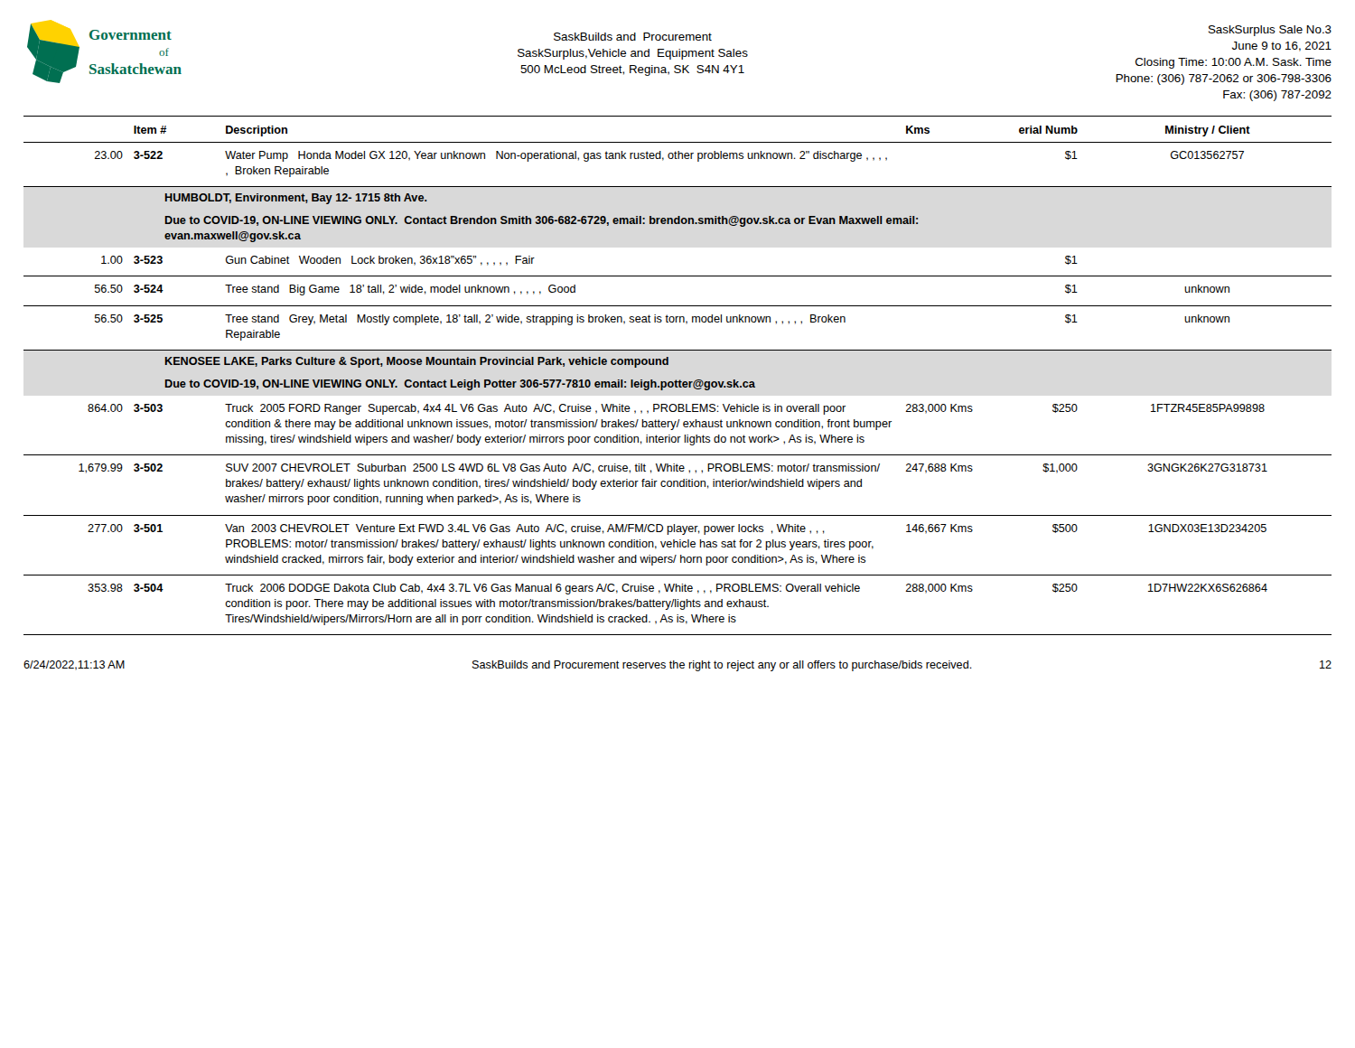Government of Saskatchewan
SaskBuilds and Procurement
SaskSurplus,Vehicle and Equipment Sales
500 McLeod Street, Regina, SK S4N 4Y1
SaskSurplus Sale No.3
June 9 to 16, 2021
Closing Time: 10:00 A.M. Sask. Time
Phone: (306) 787-2062 or 306-798-3306
Fax: (306) 787-2092
| | Item # | Description | Kms | erial Numb | Ministry / Client |
| --- | --- | --- | --- | --- | --- |
| 23.00 | 3-522 | Water Pump Honda Model GX 120, Year unknown Non-operational, gas tank rusted, other problems unknown. 2" discharge , , , , , Broken Repairable | | $1 | GC013562757 |
| HUMBOLDT, Environment, Bay 12- 1715 8th Ave. |
| Due to COVID-19, ON-LINE VIEWING ONLY. Contact Brendon Smith 306-682-6729, email: brendon.smith@gov.sk.ca or Evan Maxwell email: evan.maxwell@gov.sk.ca |
| 1.00 | 3-523 | Gun Cabinet Wooden Lock broken, 36x18”x65” , , , , , Fair | | $1 | |
| 56.50 | 3-524 | Tree stand Big Game 18’ tall, 2’ wide, model unknown , , , , , Good | | $1 | unknown |
| 56.50 | 3-525 | Tree stand Grey, Metal Mostly complete, 18’ tall, 2’ wide, strapping is broken, seat is torn, model unknown , , , , , Broken Repairable | | $1 | unknown |
| KENOSEE LAKE, Parks Culture & Sport, Moose Mountain Provincial Park, vehicle compound |
| Due to COVID-19, ON-LINE VIEWING ONLY. Contact Leigh Potter 306-577-7810 email: leigh.potter@gov.sk.ca |
| 864.00 | 3-503 | Truck 2005 FORD Ranger Supercab, 4x4 4L V6 Gas Auto A/C, Cruise , White , , , PROBLEMS: Vehicle is in overall poor condition & there may be additional unknown issues, motor/ transmission/ brakes/ battery/ exhaust unknown condition, front bumper missing, tires/ windshield wipers and washer/ body exterior/ mirrors poor condition, interior lights do not work> , As is, Where is | 283,000 Kms | $250 | 1FTZR45E85PA99898 |
| 1,679.99 | 3-502 | SUV 2007 CHEVROLET Suburban 2500 LS 4WD 6L V8 Gas Auto A/C, cruise, tilt , White , , , PROBLEMS: motor/ transmission/ brakes/ battery/ exhaust/ lights unknown condition, tires/ windshield/ body exterior fair condition, interior/windshield wipers and washer/ mirrors poor condition, running when parked>, As is, Where is | 247,688 Kms | $1,000 | 3GNGK26K27G318731 |
| 277.00 | 3-501 | Van 2003 CHEVROLET Venture Ext FWD 3.4L V6 Gas Auto A/C, cruise, AM/FM/CD player, power locks , White , , , PROBLEMS: motor/ transmission/ brakes/ battery/ exhaust/ lights unknown condition, vehicle has sat for 2 plus years, tires poor, windshield cracked, mirrors fair, body exterior and interior/ windshield washer and wipers/ horn poor condition>, As is, Where is | 146,667 Kms | $500 | 1GNDX03E13D234205 |
| 353.98 | 3-504 | Truck 2006 DODGE Dakota Club Cab, 4x4 3.7L V6 Gas Manual 6 gears A/C, Cruise , White , , , PROBLEMS: Overall vehicle condition is poor. There may be additional issues with motor/transmission/brakes/battery/lights and exhaust. Tires/Windshield/wipers/Mirrors/Horn are all in porr condition. Windshield is cracked. , As is, Where is | 288,000 Kms | $250 | 1D7HW22KX6S626864 |
6/24/2022,11:13 AM
SaskBuilds and Procurement reserves the right to reject any or all offers to purchase/bids received.
12